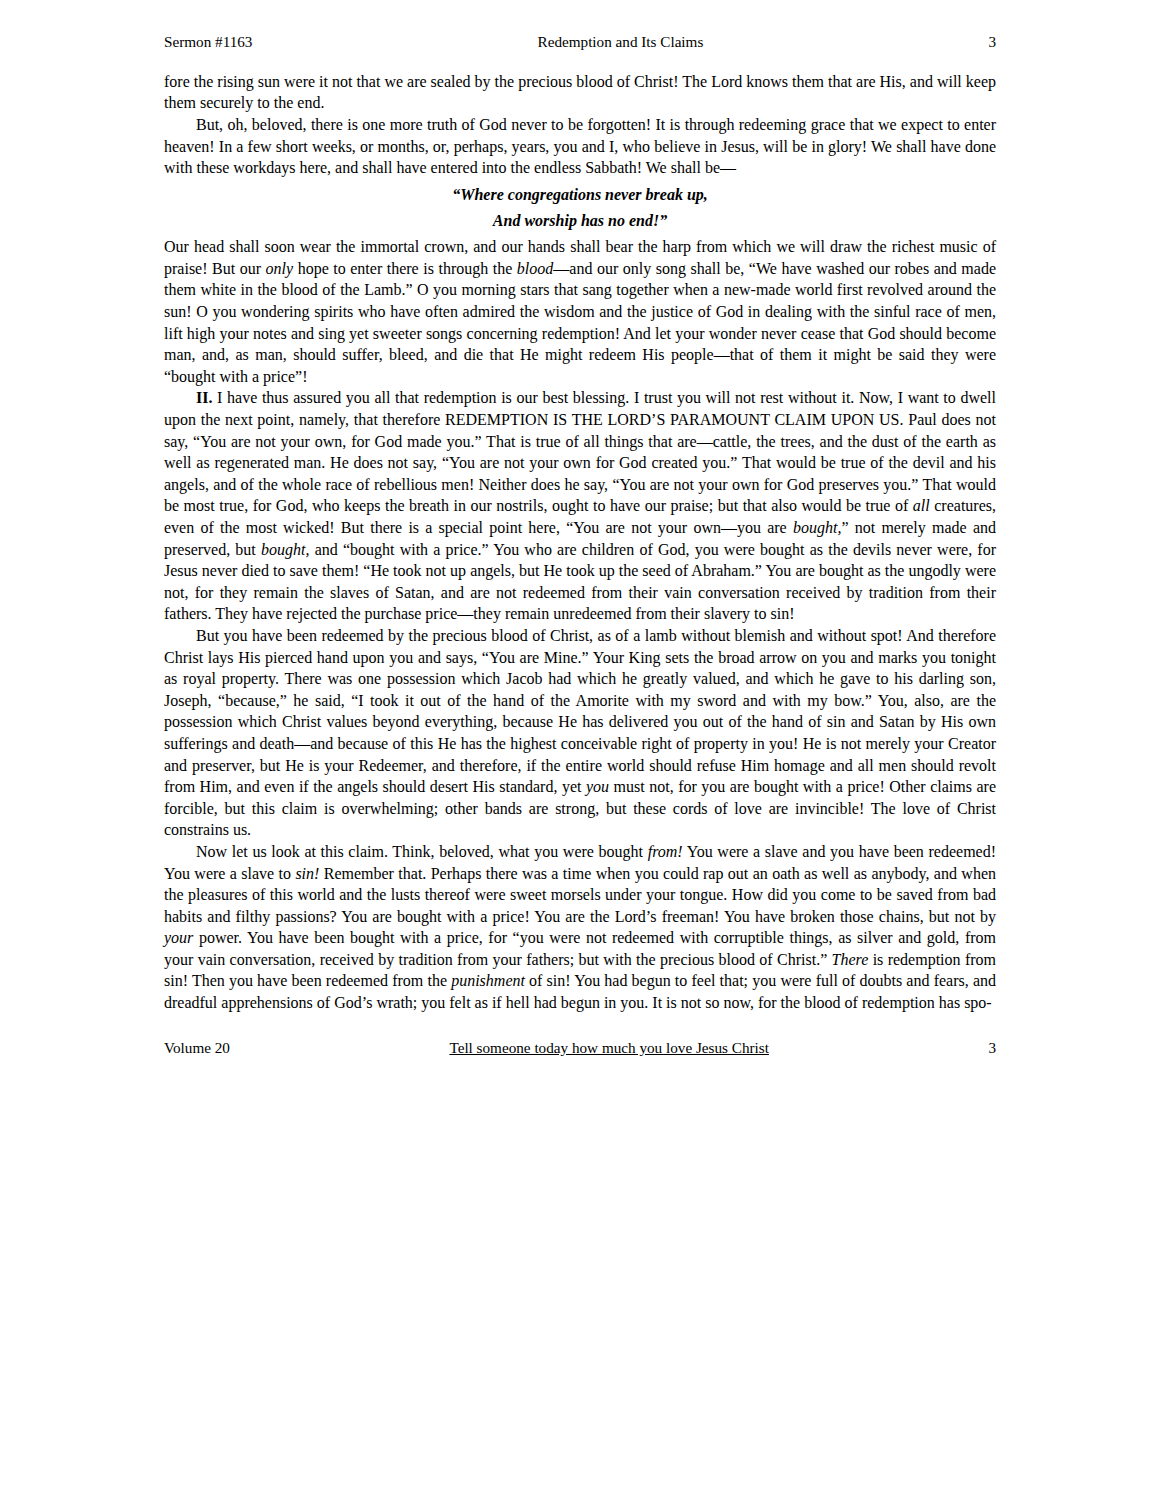Sermon #1163 Redemption and Its Claims 3
fore the rising sun were it not that we are sealed by the precious blood of Christ! The Lord knows them that are His, and will keep them securely to the end.
But, oh, beloved, there is one more truth of God never to be forgotten! It is through redeeming grace that we expect to enter heaven! In a few short weeks, or months, or, perhaps, years, you and I, who believe in Jesus, will be in glory! We shall have done with these workdays here, and shall have entered into the endless Sabbath! We shall be—
“Where congregations never break up,
And worship has no end!”
Our head shall soon wear the immortal crown, and our hands shall bear the harp from which we will draw the richest music of praise! But our only hope to enter there is through the blood—and our only song shall be, “We have washed our robes and made them white in the blood of the Lamb.” O you morning stars that sang together when a new-made world first revolved around the sun! O you wondering spirits who have often admired the wisdom and the justice of God in dealing with the sinful race of men, lift high your notes and sing yet sweeter songs concerning redemption! And let your wonder never cease that God should become man, and, as man, should suffer, bleed, and die that He might redeem His people—that of them it might be said they were “bought with a price”!
II. I have thus assured you all that redemption is our best blessing. I trust you will not rest without it. Now, I want to dwell upon the next point, namely, that therefore REDEMPTION IS THE LORD’S PARAMOUNT CLAIM UPON US. Paul does not say, “You are not your own, for God made you.” That is true of all things that are—cattle, the trees, and the dust of the earth as well as regenerated man. He does not say, “You are not your own for God created you.” That would be true of the devil and his angels, and of the whole race of rebellious men! Neither does he say, “You are not your own for God preserves you.” That would be most true, for God, who keeps the breath in our nostrils, ought to have our praise; but that also would be true of all creatures, even of the most wicked! But there is a special point here, “You are not your own—you are bought,” not merely made and preserved, but bought, and “bought with a price.” You who are children of God, you were bought as the devils never were, for Jesus never died to save them! “He took not up angels, but He took up the seed of Abraham.” You are bought as the ungodly were not, for they remain the slaves of Satan, and are not redeemed from their vain conversation received by tradition from their fathers. They have rejected the purchase price—they remain unredeemed from their slavery to sin!
But you have been redeemed by the precious blood of Christ, as of a lamb without blemish and without spot! And therefore Christ lays His pierced hand upon you and says, “You are Mine.” Your King sets the broad arrow on you and marks you tonight as royal property. There was one possession which Jacob had which he greatly valued, and which he gave to his darling son, Joseph, “because,” he said, “I took it out of the hand of the Amorite with my sword and with my bow.” You, also, are the possession which Christ values beyond everything, because He has delivered you out of the hand of sin and Satan by His own sufferings and death—and because of this He has the highest conceivable right of property in you! He is not merely your Creator and preserver, but He is your Redeemer, and therefore, if the entire world should refuse Him homage and all men should revolt from Him, and even if the angels should desert His standard, yet you must not, for you are bought with a price! Other claims are forcible, but this claim is overwhelming; other bands are strong, but these cords of love are invincible! The love of Christ constrains us.
Now let us look at this claim. Think, beloved, what you were bought from! You were a slave and you have been redeemed! You were a slave to sin! Remember that. Perhaps there was a time when you could rap out an oath as well as anybody, and when the pleasures of this world and the lusts thereof were sweet morsels under your tongue. How did you come to be saved from bad habits and filthy passions? You are bought with a price! You are the Lord’s freeman! You have broken those chains, but not by your power. You have been bought with a price, for “you were not redeemed with corruptible things, as silver and gold, from your vain conversation, received by tradition from your fathers; but with the precious blood of Christ.” There is redemption from sin! Then you have been redeemed from the punishment of sin! You had begun to feel that; you were full of doubts and fears, and dreadful apprehensions of God’s wrath; you felt as if hell had begun in you. It is not so now, for the blood of redemption has spo-
Volume 20 Tell someone today how much you love Jesus Christ 3